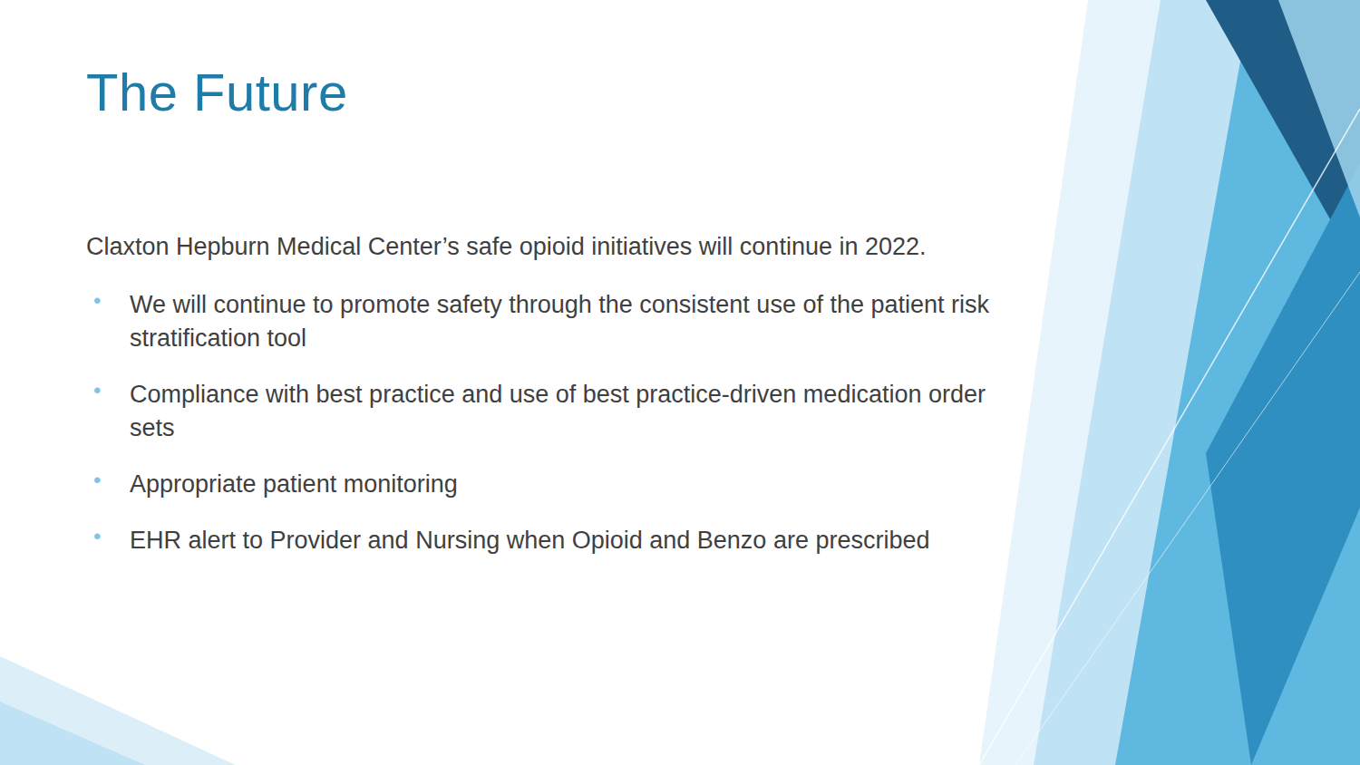The Future
Claxton Hepburn Medical Center’s safe opioid initiatives will continue in 2022.
We will continue to promote safety through the consistent use of the patient risk stratification tool
Compliance with best practice and use of best practice-driven medication order sets
Appropriate patient monitoring
EHR alert to Provider and Nursing when Opioid and Benzo are prescribed